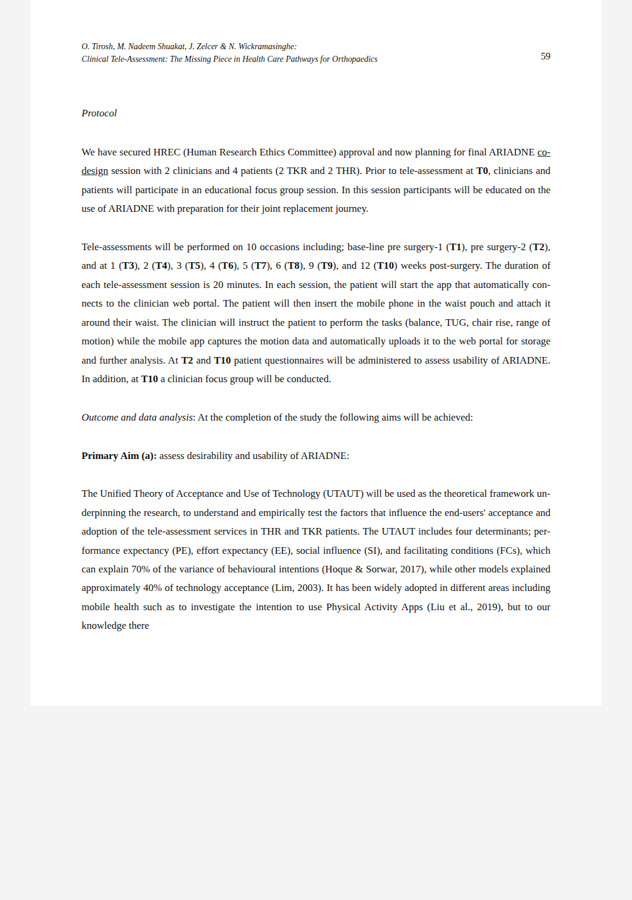O. Tirosh, M. Nadeem Shuakat, J. Zelcer & N. Wickramasinghe:
Clinical Tele-Assessment: The Missing Piece in Health Care Pathways for Orthopaedics
59
Protocol
We have secured HREC (Human Research Ethics Committee) approval and now planning for final ARIADNE co-design session with 2 clinicians and 4 patients (2 TKR and 2 THR). Prior to tele-assessment at T0, clinicians and patients will participate in an educational focus group session. In this session participants will be educated on the use of ARIADNE with preparation for their joint replacement journey.
Tele-assessments will be performed on 10 occasions including; base-line pre surgery-1 (T1), pre surgery-2 (T2), and at 1 (T3), 2 (T4), 3 (T5), 4 (T6), 5 (T7), 6 (T8), 9 (T9), and 12 (T10) weeks post-surgery. The duration of each tele-assessment session is 20 minutes. In each session, the patient will start the app that automatically connects to the clinician web portal. The patient will then insert the mobile phone in the waist pouch and attach it around their waist. The clinician will instruct the patient to perform the tasks (balance, TUG, chair rise, range of motion) while the mobile app captures the motion data and automatically uploads it to the web portal for storage and further analysis. At T2 and T10 patient questionnaires will be administered to assess usability of ARIADNE. In addition, at T10 a clinician focus group will be conducted.
Outcome and data analysis: At the completion of the study the following aims will be achieved:
Primary Aim (a): assess desirability and usability of ARIADNE:
The Unified Theory of Acceptance and Use of Technology (UTAUT) will be used as the theoretical framework underpinning the research, to understand and empirically test the factors that influence the end-users' acceptance and adoption of the tele-assessment services in THR and TKR patients. The UTAUT includes four determinants; performance expectancy (PE), effort expectancy (EE), social influence (SI), and facilitating conditions (FCs), which can explain 70% of the variance of behavioural intentions (Hoque & Sorwar, 2017), while other models explained approximately 40% of technology acceptance (Lim, 2003). It has been widely adopted in different areas including mobile health such as to investigate the intention to use Physical Activity Apps (Liu et al., 2019), but to our knowledge there